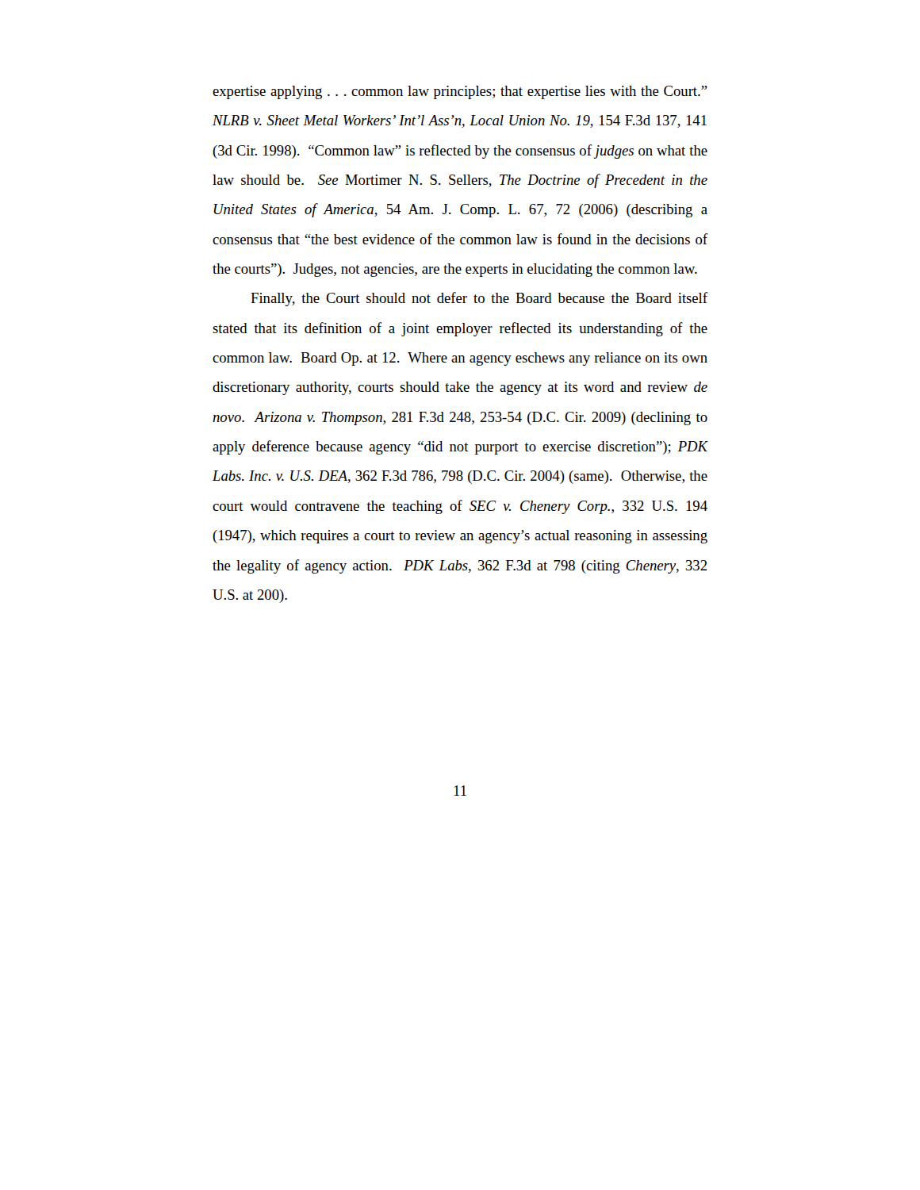expertise applying . . . common law principles; that expertise lies with the Court.” NLRB v. Sheet Metal Workers’ Int’l Ass’n, Local Union No. 19, 154 F.3d 137, 141 (3d Cir. 1998). “Common law” is reflected by the consensus of judges on what the law should be. See Mortimer N. S. Sellers, The Doctrine of Precedent in the United States of America, 54 Am. J. Comp. L. 67, 72 (2006) (describing a consensus that “the best evidence of the common law is found in the decisions of the courts”). Judges, not agencies, are the experts in elucidating the common law.
Finally, the Court should not defer to the Board because the Board itself stated that its definition of a joint employer reflected its understanding of the common law. Board Op. at 12. Where an agency eschews any reliance on its own discretionary authority, courts should take the agency at its word and review de novo. Arizona v. Thompson, 281 F.3d 248, 253-54 (D.C. Cir. 2009) (declining to apply deference because agency “did not purport to exercise discretion”); PDK Labs. Inc. v. U.S. DEA, 362 F.3d 786, 798 (D.C. Cir. 2004) (same). Otherwise, the court would contravene the teaching of SEC v. Chenery Corp., 332 U.S. 194 (1947), which requires a court to review an agency’s actual reasoning in assessing the legality of agency action. PDK Labs, 362 F.3d at 798 (citing Chenery, 332 U.S. at 200).
11